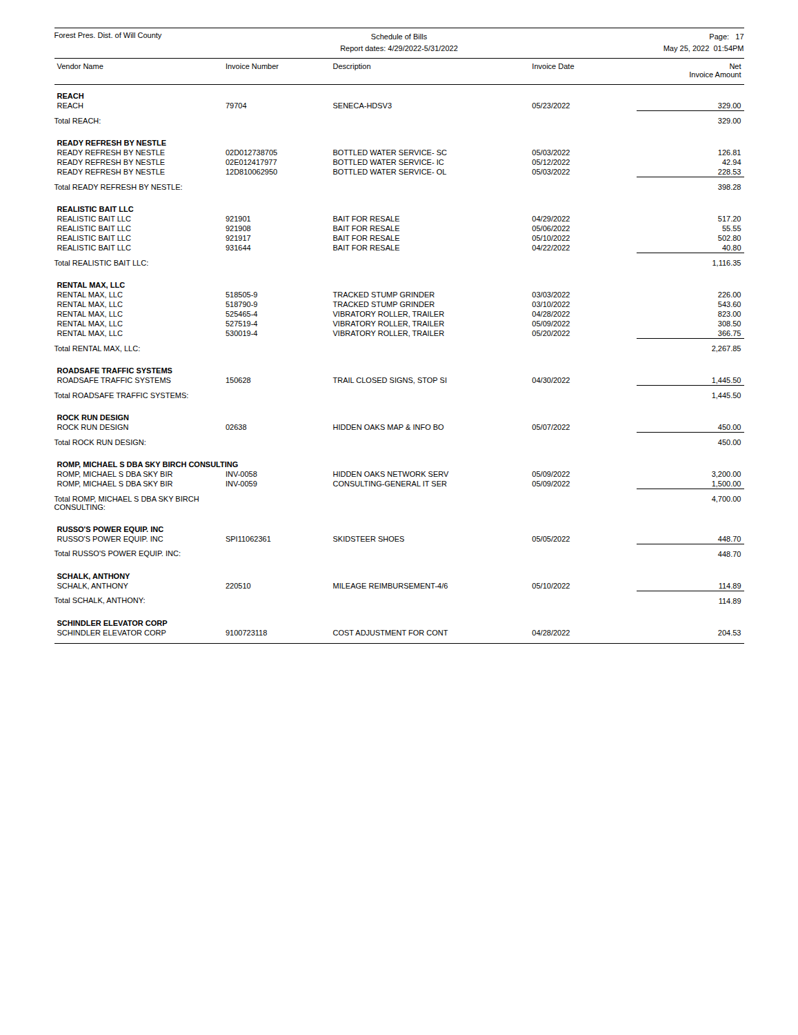Forest Pres. Dist. of Will County
Schedule of Bills
Report dates: 4/29/2022-5/31/2022
Page: 17
May 25, 2022 01:54PM
| Vendor Name | Invoice Number | Description | Invoice Date | Net Invoice Amount |
| --- | --- | --- | --- | --- |
| REACH |
| REACH | 79704 | SENECA-HDSV3 | 05/23/2022 | 329.00 |
| Total REACH: | | | | 329.00 |
| READY REFRESH BY NESTLE |
| READY REFRESH BY NESTLE | 02D012738705 | BOTTLED WATER SERVICE- SC | 05/03/2022 | 126.81 |
| READY REFRESH BY NESTLE | 02E012417977 | BOTTLED WATER SERVICE- IC | 05/12/2022 | 42.94 |
| READY REFRESH BY NESTLE | 12D810062950 | BOTTLED WATER SERVICE- OL | 05/03/2022 | 228.53 |
| Total READY REFRESH BY NESTLE: | | | | 398.28 |
| REALISTIC BAIT LLC |
| REALISTIC BAIT LLC | 921901 | BAIT FOR RESALE | 04/29/2022 | 517.20 |
| REALISTIC BAIT LLC | 921908 | BAIT FOR RESALE | 05/06/2022 | 55.55 |
| REALISTIC BAIT LLC | 921917 | BAIT FOR RESALE | 05/10/2022 | 502.80 |
| REALISTIC BAIT LLC | 931644 | BAIT FOR RESALE | 04/22/2022 | 40.80 |
| Total REALISTIC BAIT LLC: | | | | 1,116.35 |
| RENTAL MAX, LLC |
| RENTAL MAX, LLC | 518505-9 | TRACKED STUMP GRINDER | 03/03/2022 | 226.00 |
| RENTAL MAX, LLC | 518790-9 | TRACKED STUMP GRINDER | 03/10/2022 | 543.60 |
| RENTAL MAX, LLC | 525465-4 | VIBRATORY ROLLER, TRAILER | 04/28/2022 | 823.00 |
| RENTAL MAX, LLC | 527519-4 | VIBRATORY ROLLER, TRAILER | 05/09/2022 | 308.50 |
| RENTAL MAX, LLC | 530019-4 | VIBRATORY ROLLER, TRAILER | 05/20/2022 | 366.75 |
| Total RENTAL MAX, LLC: | | | | 2,267.85 |
| ROADSAFE TRAFFIC SYSTEMS |
| ROADSAFE TRAFFIC SYSTEMS | 150628 | TRAIL CLOSED SIGNS, STOP SI | 04/30/2022 | 1,445.50 |
| Total ROADSAFE TRAFFIC SYSTEMS: | | | | 1,445.50 |
| ROCK RUN DESIGN |
| ROCK RUN DESIGN | 02638 | HIDDEN OAKS MAP & INFO BO | 05/07/2022 | 450.00 |
| Total ROCK RUN DESIGN: | | | | 450.00 |
| ROMP, MICHAEL S DBA SKY BIRCH CONSULTING |
| ROMP, MICHAEL S DBA SKY BIR | INV-0058 | HIDDEN OAKS NETWORK SERV | 05/09/2022 | 3,200.00 |
| ROMP, MICHAEL S DBA SKY BIR | INV-0059 | CONSULTING-GENERAL IT SER | 05/09/2022 | 1,500.00 |
| Total ROMP, MICHAEL S DBA SKY BIRCH CONSULTING: | | | | 4,700.00 |
| RUSSO'S POWER EQUIP. INC |
| RUSSO'S POWER EQUIP. INC | SPI11062361 | SKIDSTEER SHOES | 05/05/2022 | 448.70 |
| Total RUSSO'S POWER EQUIP. INC: | | | | 448.70 |
| SCHALK, ANTHONY |
| SCHALK, ANTHONY | 220510 | MILEAGE REIMBURSEMENT-4/6 | 05/10/2022 | 114.89 |
| Total SCHALK, ANTHONY: | | | | 114.89 |
| SCHINDLER ELEVATOR CORP |
| SCHINDLER ELEVATOR CORP | 9100723118 | COST ADJUSTMENT FOR CONT | 04/28/2022 | 204.53 |